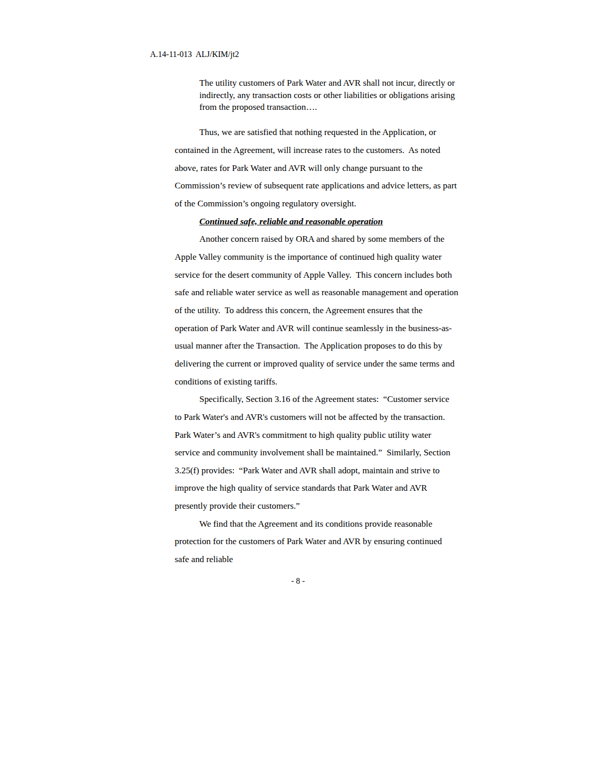A.14-11-013 ALJ/KIM/jt2
The utility customers of Park Water and AVR shall not incur, directly or indirectly, any transaction costs or other liabilities or obligations arising from the proposed transaction….
Thus, we are satisfied that nothing requested in the Application, or contained in the Agreement, will increase rates to the customers. As noted above, rates for Park Water and AVR will only change pursuant to the Commission’s review of subsequent rate applications and advice letters, as part of the Commission’s ongoing regulatory oversight.
Continued safe, reliable and reasonable operation
Another concern raised by ORA and shared by some members of the Apple Valley community is the importance of continued high quality water service for the desert community of Apple Valley. This concern includes both safe and reliable water service as well as reasonable management and operation of the utility. To address this concern, the Agreement ensures that the operation of Park Water and AVR will continue seamlessly in the business-as-usual manner after the Transaction. The Application proposes to do this by delivering the current or improved quality of service under the same terms and conditions of existing tariffs.
Specifically, Section 3.16 of the Agreement states: “Customer service to Park Water's and AVR's customers will not be affected by the transaction. Park Water’s and AVR's commitment to high quality public utility water service and community involvement shall be maintained.” Similarly, Section 3.25(f) provides: “Park Water and AVR shall adopt, maintain and strive to improve the high quality of service standards that Park Water and AVR presently provide their customers.”
We find that the Agreement and its conditions provide reasonable protection for the customers of Park Water and AVR by ensuring continued safe and reliable
- 8 -